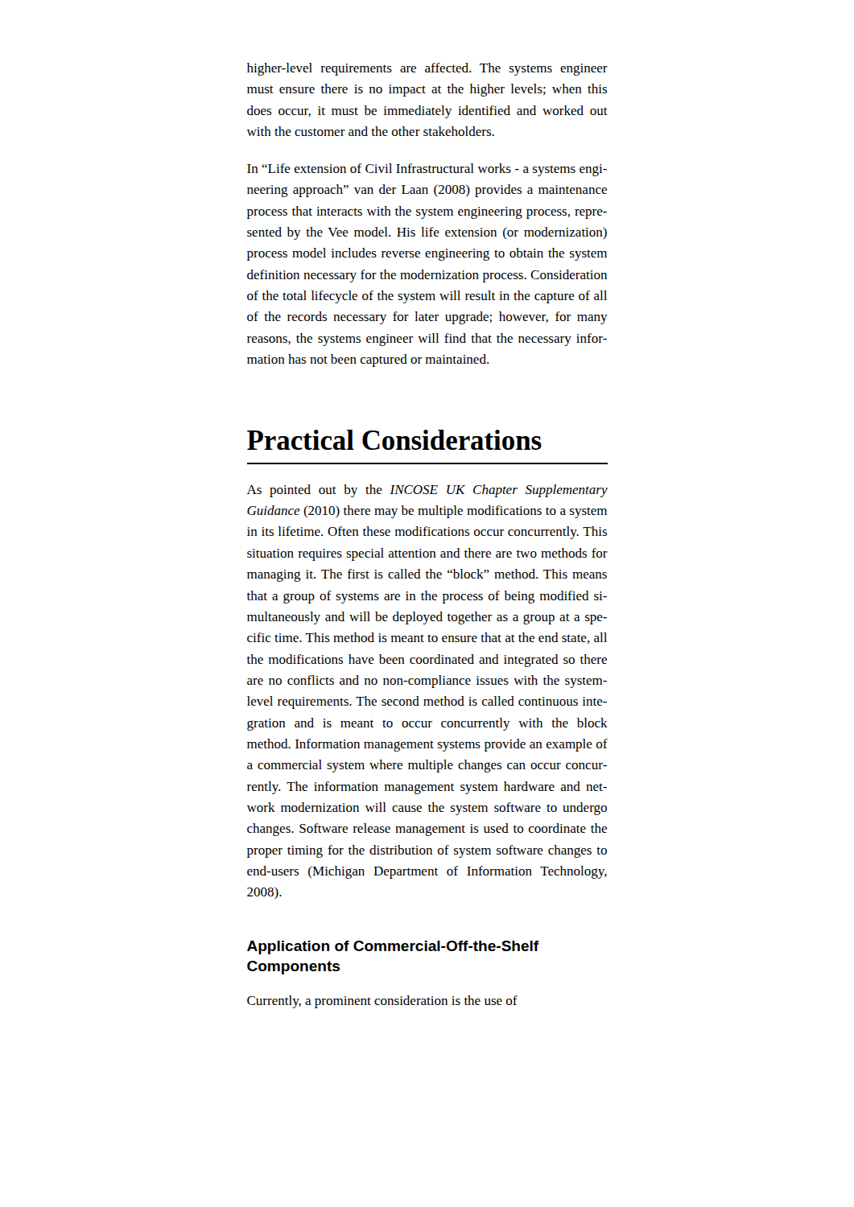higher-level requirements are affected. The systems engineer must ensure there is no impact at the higher levels; when this does occur, it must be immediately identified and worked out with the customer and the other stakeholders.
In “Life extension of Civil Infrastructural works - a systems engineering approach” van der Laan (2008) provides a maintenance process that interacts with the system engineering process, represented by the Vee model. His life extension (or modernization) process model includes reverse engineering to obtain the system definition necessary for the modernization process. Consideration of the total lifecycle of the system will result in the capture of all of the records necessary for later upgrade; however, for many reasons, the systems engineer will find that the necessary information has not been captured or maintained.
Practical Considerations
As pointed out by the INCOSE UK Chapter Supplementary Guidance (2010) there may be multiple modifications to a system in its lifetime. Often these modifications occur concurrently. This situation requires special attention and there are two methods for managing it. The first is called the “block” method. This means that a group of systems are in the process of being modified simultaneously and will be deployed together as a group at a specific time. This method is meant to ensure that at the end state, all the modifications have been coordinated and integrated so there are no conflicts and no non-compliance issues with the system-level requirements. The second method is called continuous integration and is meant to occur concurrently with the block method. Information management systems provide an example of a commercial system where multiple changes can occur concurrently. The information management system hardware and network modernization will cause the system software to undergo changes. Software release management is used to coordinate the proper timing for the distribution of system software changes to end-users (Michigan Department of Information Technology, 2008).
Application of Commercial-Off-the-Shelf Components
Currently, a prominent consideration is the use of